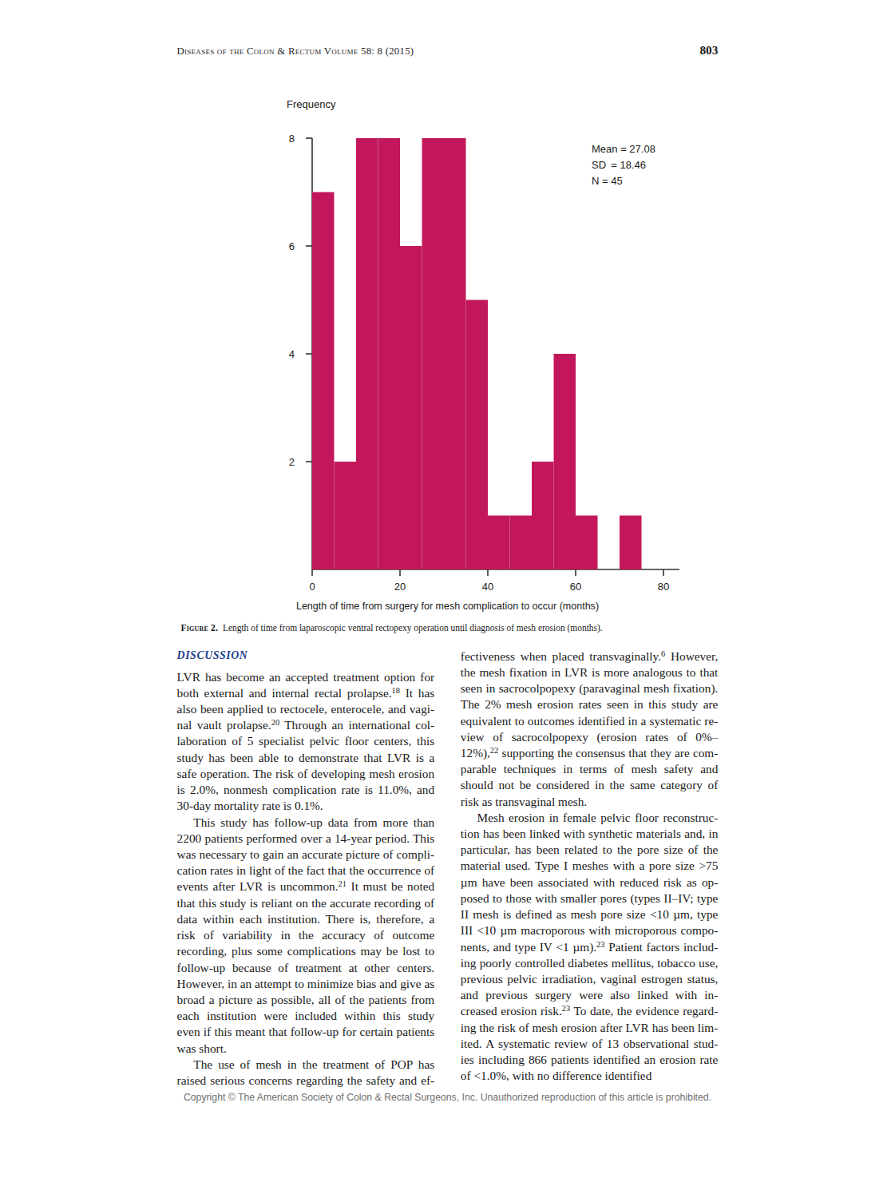Diseases of the Colon & Rectum Volume 58: 8 (2015)
803
Histogram: length of time from surgery for mesh complication to occur (months) Frequency 2 4 6 8 0 20 40 60 80 Mean = 27.08 SD  = 18.46 N = 45
Length of time from surgery for mesh complication to occur (months)
Figure 2. Length of time from laparoscopic ventral rectopexy operation until diagnosis of mesh erosion (months).
DISCUSSION
LVR has become an accepted treatment option for both external and internal rectal prolapse.18 It has also been applied to rectocele, enterocele, and vaginal vault prolapse.20 Through an international collaboration of 5 specialist pelvic floor centers, this study has been able to demonstrate that LVR is a safe operation. The risk of developing mesh erosion is 2.0%, nonmesh complication rate is 11.0%, and 30-day mortality rate is 0.1%.
This study has follow-up data from more than 2200 patients performed over a 14-year period. This was necessary to gain an accurate picture of complication rates in light of the fact that the occurrence of events after LVR is uncommon.21 It must be noted that this study is reliant on the accurate recording of data within each institution. There is, therefore, a risk of variability in the accuracy of outcome recording, plus some complications may be lost to follow-up because of treatment at other centers. However, in an attempt to minimize bias and give as broad a picture as possible, all of the patients from each institution were included within this study even if this meant that follow-up for certain patients was short.
The use of mesh in the treatment of POP has raised serious concerns regarding the safety and effectiveness when placed transvaginally.6 However, the mesh fixation in LVR is more analogous to that seen in sacrocolpopexy (paravaginal mesh fixation). The 2% mesh erosion rates seen in this study are equivalent to outcomes identified in a systematic review of sacrocolpopexy (erosion rates of 0%–12%),22 supporting the consensus that they are comparable techniques in terms of mesh safety and should not be considered in the same category of risk as transvaginal mesh.
Mesh erosion in female pelvic floor reconstruction has been linked with synthetic materials and, in particular, has been related to the pore size of the material used. Type I meshes with a pore size >75 µm have been associated with reduced risk as opposed to those with smaller pores (types II–IV; type II mesh is defined as mesh pore size <10 µm, type III <10 µm macroporous with microporous components, and type IV <1 µm).23 Patient factors including poorly controlled diabetes mellitus, tobacco use, previous pelvic irradiation, vaginal estrogen status, and previous surgery were also linked with increased erosion risk.23 To date, the evidence regarding the risk of mesh erosion after LVR has been limited. A systematic review of 13 observational studies including 866 patients identified an erosion rate of <1.0%, with no difference identified
Copyright © The American Society of Colon & Rectal Surgeons, Inc. Unauthorized reproduction of this article is prohibited.